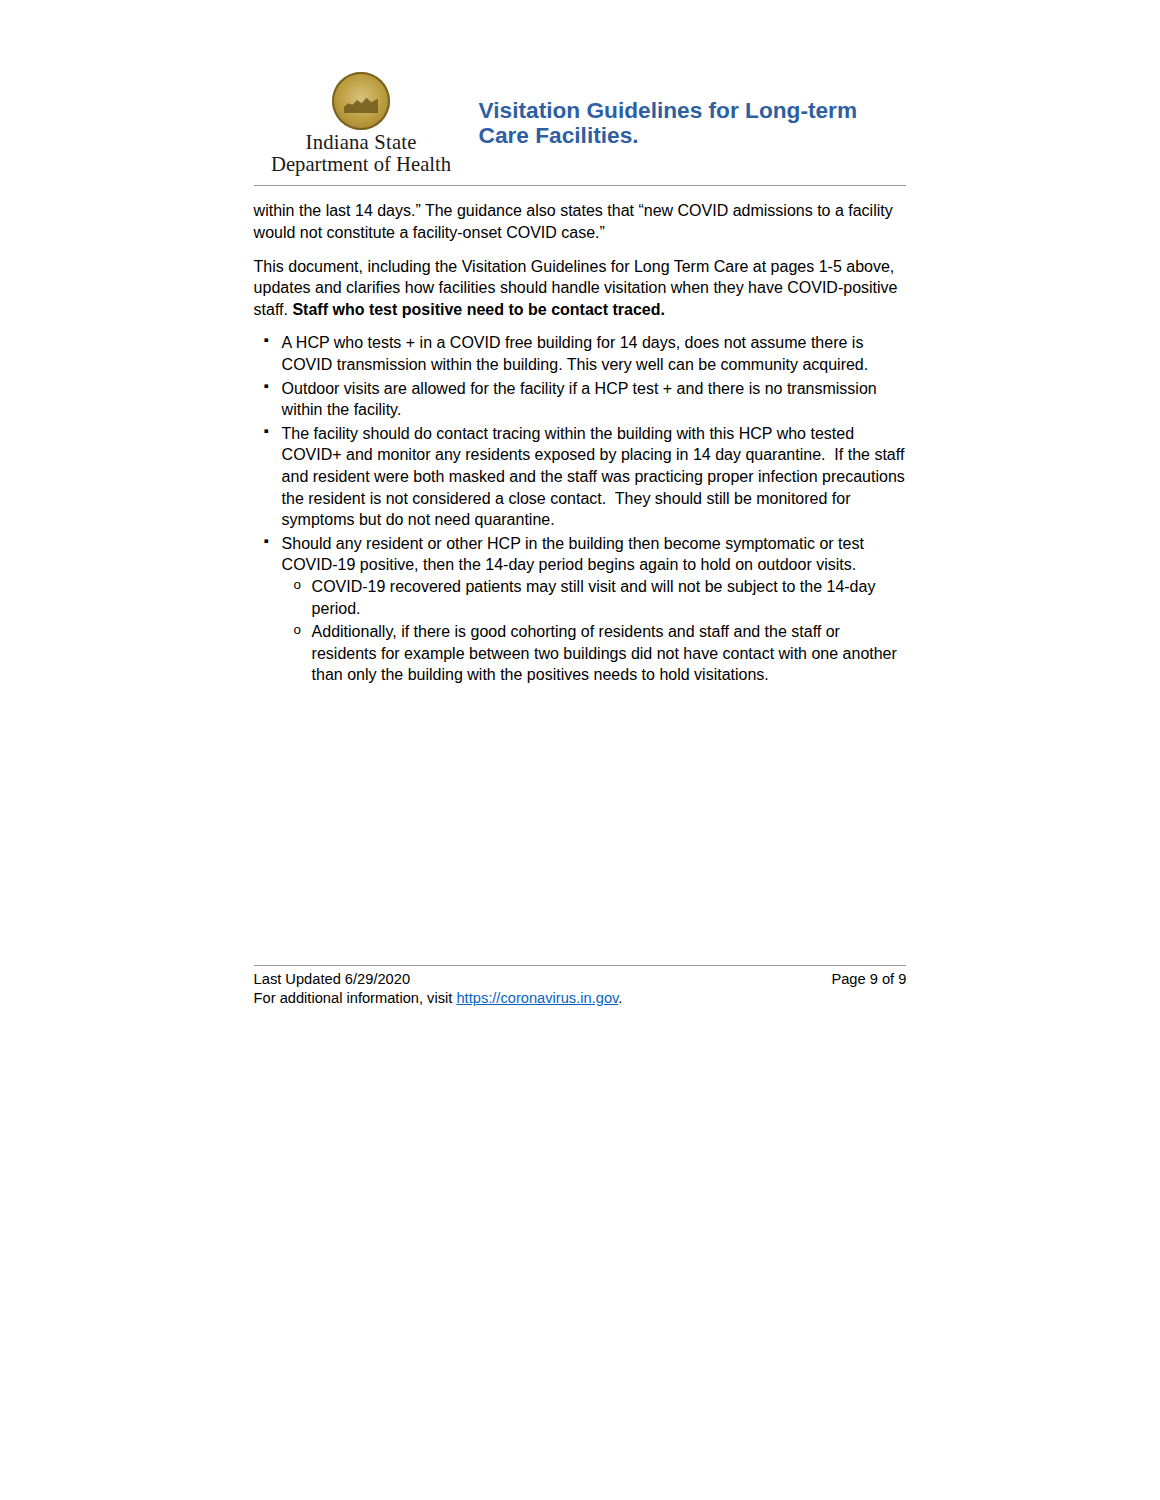Indiana State
Department of Health
Visitation Guidelines for Long-term Care Facilities.
within the last 14 days.” The guidance also states that “new COVID admissions to a facility would not constitute a facility-onset COVID case.”
This document, including the Visitation Guidelines for Long Term Care at pages 1-5 above, updates and clarifies how facilities should handle visitation when they have COVID-positive staff. Staff who test positive need to be contact traced.
A HCP who tests + in a COVID free building for 14 days, does not assume there is COVID transmission within the building. This very well can be community acquired.
Outdoor visits are allowed for the facility if a HCP test + and there is no transmission within the facility.
The facility should do contact tracing within the building with this HCP who tested COVID+ and monitor any residents exposed by placing in 14 day quarantine. If the staff and resident were both masked and the staff was practicing proper infection precautions the resident is not considered a close contact. They should still be monitored for symptoms but do not need quarantine.
Should any resident or other HCP in the building then become symptomatic or test COVID-19 positive, then the 14-day period begins again to hold on outdoor visits.
COVID-19 recovered patients may still visit and will not be subject to the 14-day period.
Additionally, if there is good cohorting of residents and staff and the staff or residents for example between two buildings did not have contact with one another than only the building with the positives needs to hold visitations.
Last Updated 6/29/2020
For additional information, visit https://coronavirus.in.gov.
Page 9 of 9